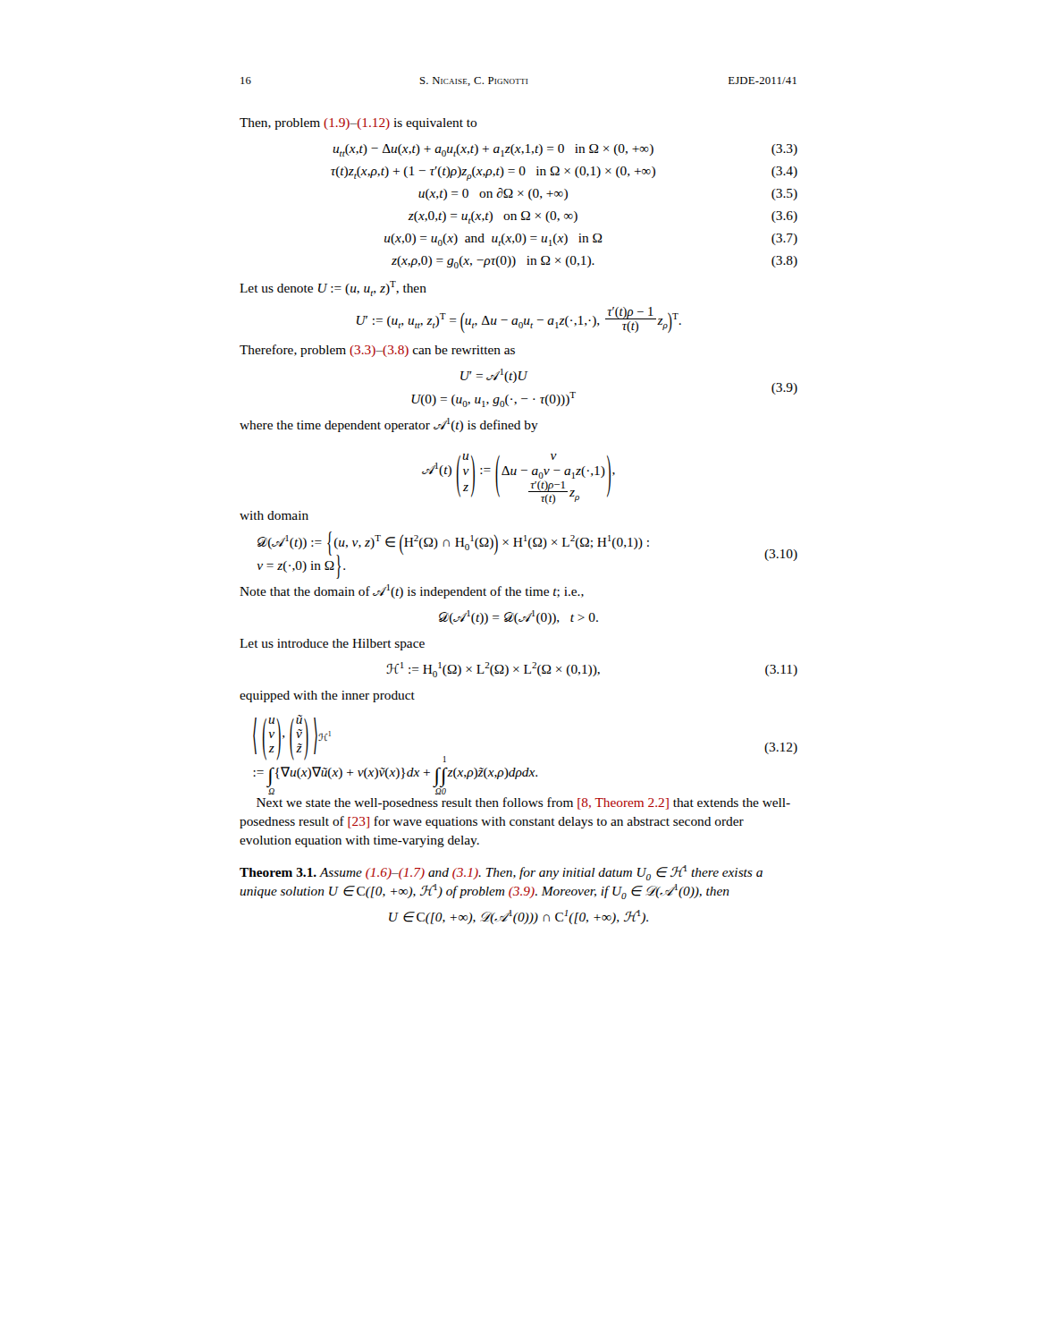16
S. Nicaise, C. Pignotti
EJDE-2011/41
Then, problem (1.9)–(1.12) is equivalent to
utt(x,t) − Δu(x,t) + a0ut(x,t) + a1z(x,1,t) = 0 in Ω × (0, +∞)
(3.3)
τ(t)zt(x,ρ,t) + (1 − τ′(t)ρ)zρ(x,ρ,t) = 0 in Ω × (0,1) × (0, +∞)
(3.4)
u(x,t) = 0 on ∂Ω × (0, +∞)
(3.5)
z(x,0,t) = ut(x,t) on Ω × (0, ∞)
(3.6)
u(x,0) = u0(x) and ut(x,0) = u1(x) in Ω
(3.7)
z(x,ρ,0) = g0(x, −ρτ(0)) in Ω × (0,1).
(3.8)
Let us denote U := (u, ut, z)T, then
U′ := (ut, utt, zt)T = (ut, Δu − a0ut − a1z(·,1,·), τ′(t)ρ − 1 τ(t) zρ)T.
Therefore, problem (3.3)–(3.8) can be rewritten as
U′ = 𝒜1(t)U
U(0) = (u0, u1, g0(·, − · τ(0)))T
(3.9)
where the time dependent operator 𝒜1(t) is defined by
𝒜1(t) (uvz) := (vΔu − a0v − a1z(·,1) τ′(t)ρ−1 τ(t) zρ),
with domain
𝒟(𝒜1(t)) := {(u, v, z)T ∈ (H2(Ω) ∩ H01(Ω)) × H1(Ω) × L2(Ω; H1(0,1)) :
v = z(·,0) in Ω}.
(3.10)
Note that the domain of 𝒜1(t) is independent of the time t; i.e.,
𝒟(𝒜1(t)) = 𝒟(𝒜1(0)), t > 0.
Let us introduce the Hilbert space
ℋ1 := H01(Ω) × L2(Ω) × L2(Ω × (0,1)),
(3.11)
equipped with the inner product
⟨ (uvz), (ũṽz̃) ⟩ℋ1
:= Ω∫{∇u(x)∇ũ(x) + v(x)ṽ(x)}dx + Ω∫10∫z(x,ρ)z̃(x,ρ)dρdx.
(3.12)
Next we state the well-posedness result then follows from [8, Theorem 2.2] that extends the well-posedness result of [23] for wave equations with constant delays to an abstract second order evolution equation with time-varying delay.
Theorem 3.1. Assume (1.6)–(1.7) and (3.1). Then, for any initial datum U0 ∈ ℋ1 there exists a unique solution U ∈ C([0, +∞), ℋ1) of problem (3.9). Moreover, if U0 ∈ 𝒟(𝒜1(0)), then
U ∈ C([0, +∞), 𝒟(𝒜1(0))) ∩ C1([0, +∞), ℋ1).